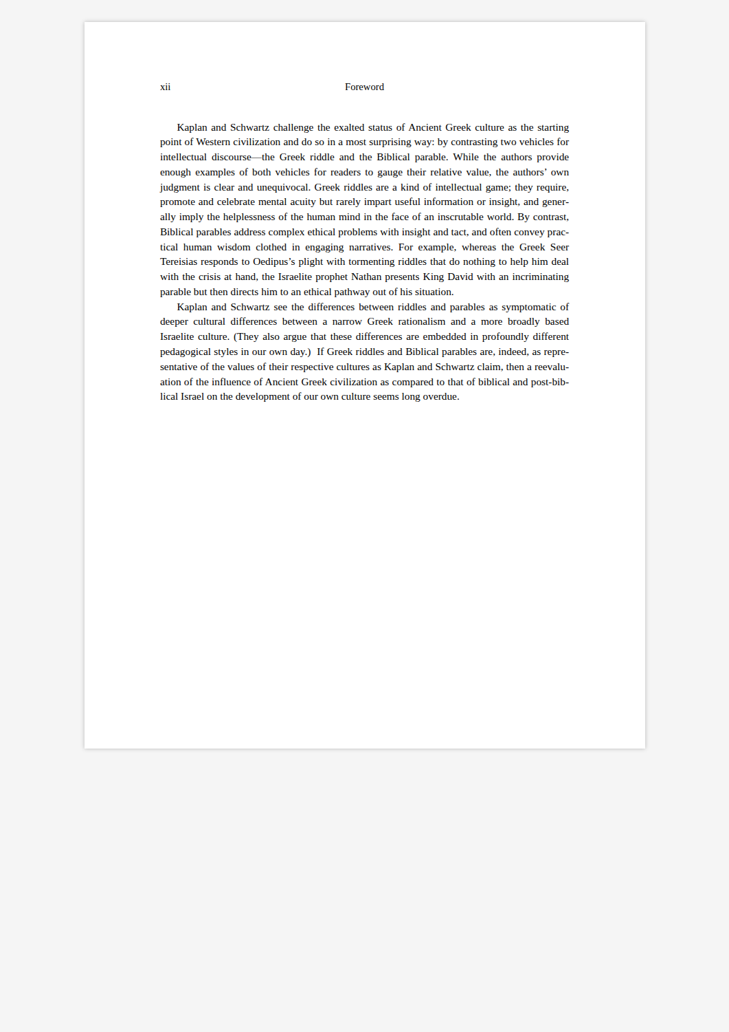xii Foreword
Kaplan and Schwartz challenge the exalted status of Ancient Greek culture as the starting point of Western civilization and do so in a most surprising way: by contrasting two vehicles for intellectual discourse—the Greek riddle and the Biblical parable. While the authors provide enough examples of both vehicles for readers to gauge their relative value, the authors’ own judgment is clear and unequivocal. Greek riddles are a kind of intellectual game; they require, promote and celebrate mental acuity but rarely impart useful information or insight, and generally imply the helplessness of the human mind in the face of an inscrutable world. By contrast, Biblical parables address complex ethical problems with insight and tact, and often convey practical human wisdom clothed in engaging narratives. For example, whereas the Greek Seer Tereisias responds to Oedipus’s plight with tormenting riddles that do nothing to help him deal with the crisis at hand, the Israelite prophet Nathan presents King David with an incriminating parable but then directs him to an ethical pathway out of his situation.
Kaplan and Schwartz see the differences between riddles and parables as symptomatic of deeper cultural differences between a narrow Greek rationalism and a more broadly based Israelite culture. (They also argue that these differences are embedded in profoundly different pedagogical styles in our own day.) If Greek riddles and Biblical parables are, indeed, as representative of the values of their respective cultures as Kaplan and Schwartz claim, then a reevaluation of the influence of Ancient Greek civilization as compared to that of biblical and post-biblical Israel on the development of our own culture seems long overdue.